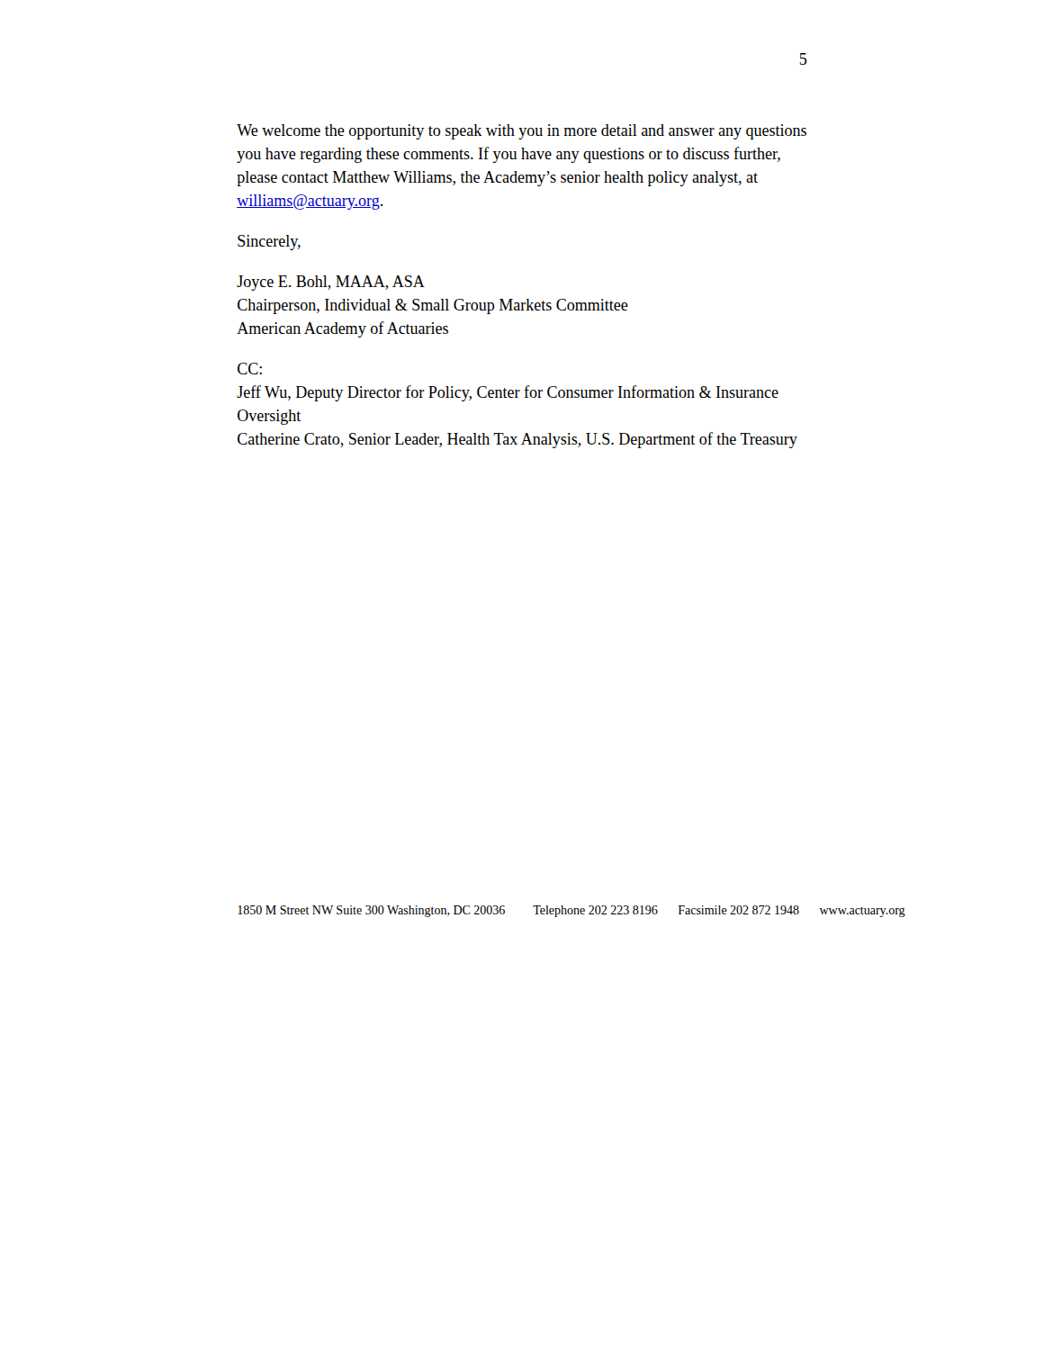5
We welcome the opportunity to speak with you in more detail and answer any questions you have regarding these comments. If you have any questions or to discuss further, please contact Matthew Williams, the Academy’s senior health policy analyst, at williams@actuary.org.
Sincerely,
Joyce E. Bohl, MAAA, ASA
Chairperson, Individual & Small Group Markets Committee
American Academy of Actuaries
CC:
Jeff Wu, Deputy Director for Policy, Center for Consumer Information & Insurance Oversight
Catherine Crato, Senior Leader, Health Tax Analysis, U.S. Department of the Treasury
1850 M Street NW Suite 300 Washington, DC 20036 Telephone 202 223 8196 Facsimile 202 872 1948 www.actuary.org